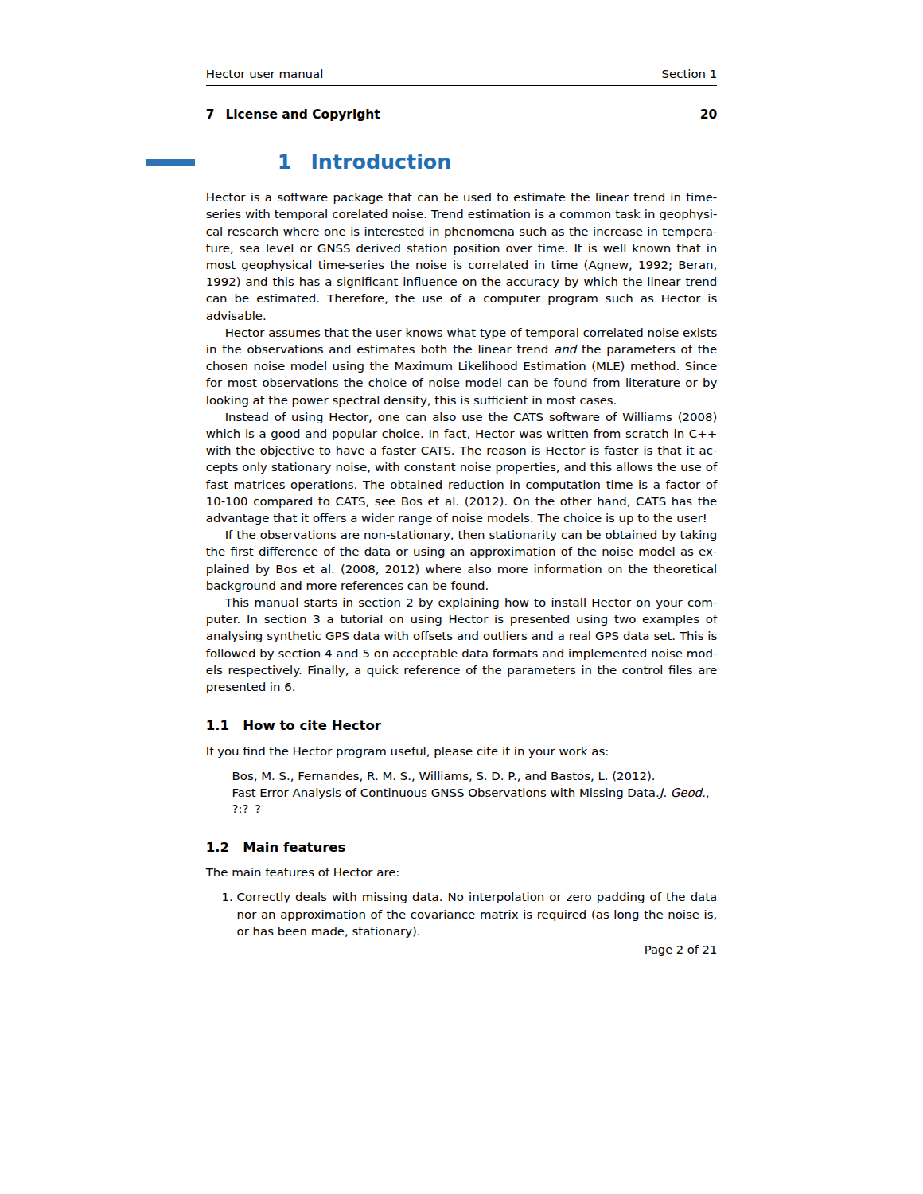Hector user manual
Section 1
7 License and Copyright 20
1 Introduction
Hector is a software package that can be used to estimate the linear trend in time-series with temporal corelated noise. Trend estimation is a common task in geophysical research where one is interested in phenomena such as the increase in temperature, sea level or GNSS derived station position over time. It is well known that in most geophysical time-series the noise is correlated in time (Agnew, 1992; Beran, 1992) and this has a significant influence on the accuracy by which the linear trend can be estimated. Therefore, the use of a computer program such as Hector is advisable.
Hector assumes that the user knows what type of temporal correlated noise exists in the observations and estimates both the linear trend and the parameters of the chosen noise model using the Maximum Likelihood Estimation (MLE) method. Since for most observations the choice of noise model can be found from literature or by looking at the power spectral density, this is sufficient in most cases.
Instead of using Hector, one can also use the CATS software of Williams (2008) which is a good and popular choice. In fact, Hector was written from scratch in C++ with the objective to have a faster CATS. The reason is Hector is faster is that it accepts only stationary noise, with constant noise properties, and this allows the use of fast matrices operations. The obtained reduction in computation time is a factor of 10-100 compared to CATS, see Bos et al. (2012). On the other hand, CATS has the advantage that it offers a wider range of noise models. The choice is up to the user!
If the observations are non-stationary, then stationarity can be obtained by taking the first difference of the data or using an approximation of the noise model as explained by Bos et al. (2008, 2012) where also more information on the theoretical background and more references can be found.
This manual starts in section 2 by explaining how to install Hector on your computer. In section 3 a tutorial on using Hector is presented using two examples of analysing synthetic GPS data with offsets and outliers and a real GPS data set. This is followed by section 4 and 5 on acceptable data formats and implemented noise models respectively. Finally, a quick reference of the parameters in the control files are presented in 6.
1.1 How to cite Hector
If you find the Hector program useful, please cite it in your work as:
Bos, M. S., Fernandes, R. M. S., Williams, S. D. P., and Bastos, L. (2012).
Fast Error Analysis of Continuous GNSS Observations with Missing Data.J. Geod., ?:?–?
1.2 Main features
The main features of Hector are:
Correctly deals with missing data. No interpolation or zero padding of the data nor an approximation of the covariance matrix is required (as long the noise is, or has been made, stationary).
Page 2 of 21